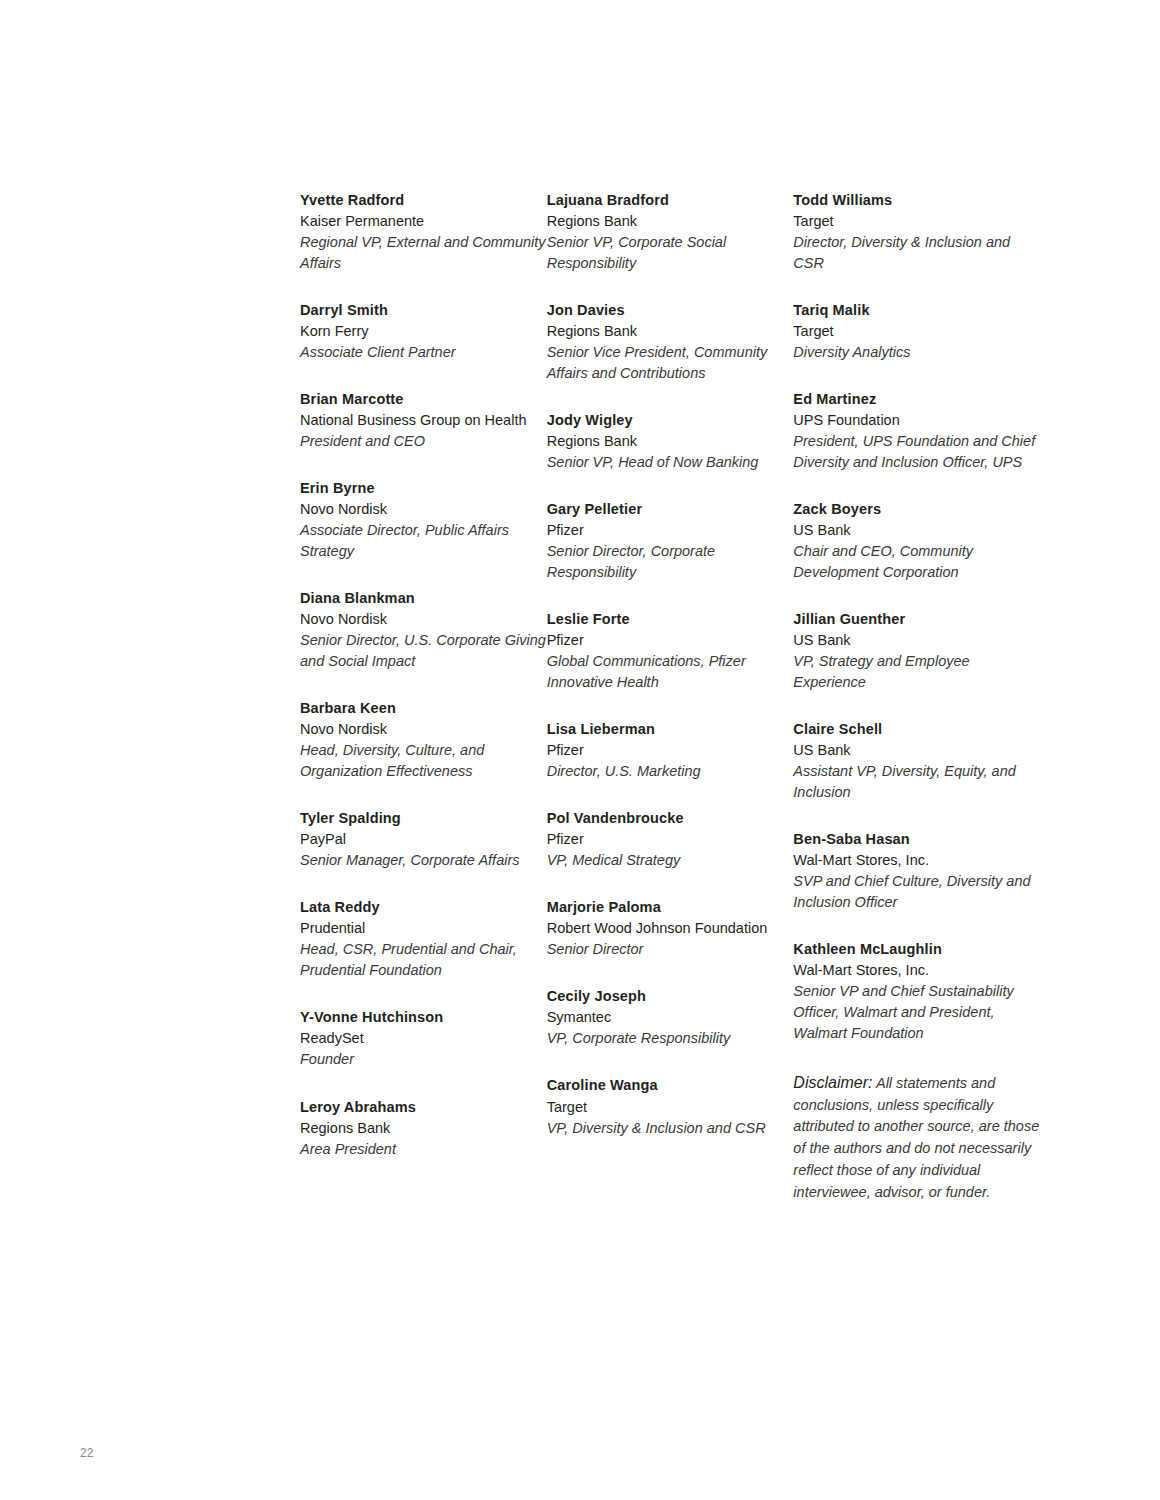Yvette Radford
Kaiser Permanente
Regional VP, External and Community Affairs
Darryl Smith
Korn Ferry
Associate Client Partner
Brian Marcotte
National Business Group on Health
President and CEO
Erin Byrne
Novo Nordisk
Associate Director, Public Affairs Strategy
Diana Blankman
Novo Nordisk
Senior Director, U.S. Corporate Giving and Social Impact
Barbara Keen
Novo Nordisk
Head, Diversity, Culture, and Organization Effectiveness
Tyler Spalding
PayPal
Senior Manager, Corporate Affairs
Lata Reddy
Prudential
Head, CSR, Prudential and Chair, Prudential Foundation
Y-Vonne Hutchinson
ReadySet
Founder
Leroy Abrahams
Regions Bank
Area President
Lajuana Bradford
Regions Bank
Senior VP, Corporate Social Responsibility
Jon Davies
Regions Bank
Senior Vice President, Community Affairs and Contributions
Jody Wigley
Regions Bank
Senior VP, Head of Now Banking
Gary Pelletier
Pfizer
Senior Director, Corporate Responsibility
Leslie Forte
Pfizer
Global Communications, Pfizer Innovative Health
Lisa Lieberman
Pfizer
Director, U.S. Marketing
Pol Vandenbroucke
Pfizer
VP, Medical Strategy
Marjorie Paloma
Robert Wood Johnson Foundation
Senior Director
Cecily Joseph
Symantec
VP, Corporate Responsibility
Caroline Wanga
Target
VP, Diversity & Inclusion and CSR
Todd Williams
Target
Director, Diversity & Inclusion and CSR
Tariq Malik
Target
Diversity Analytics
Ed Martinez
UPS Foundation
President, UPS Foundation and Chief Diversity and Inclusion Officer, UPS
Zack Boyers
US Bank
Chair and CEO, Community Development Corporation
Jillian Guenther
US Bank
VP, Strategy and Employee Experience
Claire Schell
US Bank
Assistant VP, Diversity, Equity, and Inclusion
Ben-Saba Hasan
Wal-Mart Stores, Inc.
SVP and Chief Culture, Diversity and Inclusion Officer
Kathleen McLaughlin
Wal-Mart Stores, Inc.
Senior VP and Chief Sustainability Officer, Walmart and President, Walmart Foundation
Disclaimer: All statements and conclusions, unless specifically attributed to another source, are those of the authors and do not necessarily reflect those of any individual interviewee, advisor, or funder.
22